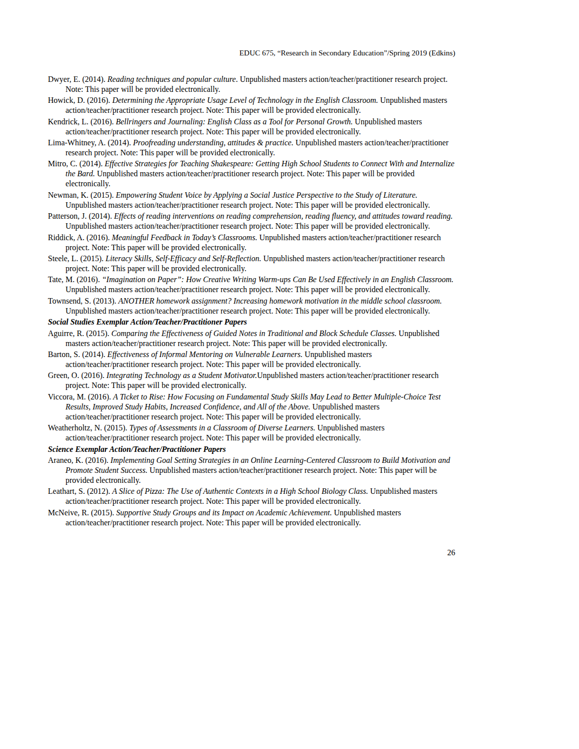EDUC 675, “Research in Secondary Education”/Spring 2019 (Edkins)
Dwyer, E. (2014). Reading techniques and popular culture. Unpublished masters action/teacher/practitioner research project. Note: This paper will be provided electronically.
Howick, D. (2016). Determining the Appropriate Usage Level of Technology in the English Classroom. Unpublished masters action/teacher/practitioner research project. Note: This paper will be provided electronically.
Kendrick, L. (2016). Bellringers and Journaling: English Class as a Tool for Personal Growth. Unpublished masters action/teacher/practitioner research project. Note: This paper will be provided electronically.
Lima-Whitney, A. (2014). Proofreading understanding, attitudes & practice. Unpublished masters action/teacher/practitioner research project. Note: This paper will be provided electronically.
Mitro, C. (2014). Effective Strategies for Teaching Shakespeare: Getting High School Students to Connect With and Internalize the Bard. Unpublished masters action/teacher/practitioner research project. Note: This paper will be provided electronically.
Newman, K. (2015). Empowering Student Voice by Applying a Social Justice Perspective to the Study of Literature. Unpublished masters action/teacher/practitioner research project. Note: This paper will be provided electronically.
Patterson, J. (2014). Effects of reading interventions on reading comprehension, reading fluency, and attitudes toward reading. Unpublished masters action/teacher/practitioner research project. Note: This paper will be provided electronically.
Riddick, A. (2016). Meaningful Feedback in Today’s Classrooms. Unpublished masters action/teacher/practitioner research project. Note: This paper will be provided electronically.
Steele, L. (2015). Literacy Skills, Self-Efficacy and Self-Reflection. Unpublished masters action/teacher/practitioner research project. Note: This paper will be provided electronically.
Tate, M. (2016). “Imagination on Paper”: How Creative Writing Warm-ups Can Be Used Effectively in an English Classroom. Unpublished masters action/teacher/practitioner research project. Note: This paper will be provided electronically.
Townsend, S. (2013). ANOTHER homework assignment? Increasing homework motivation in the middle school classroom. Unpublished masters action/teacher/practitioner research project. Note: This paper will be provided electronically.
Social Studies Exemplar Action/Teacher/Practitioner Papers
Aguirre, R. (2015). Comparing the Effectiveness of Guided Notes in Traditional and Block Schedule Classes. Unpublished masters action/teacher/practitioner research project. Note: This paper will be provided electronically.
Barton, S. (2014). Effectiveness of Informal Mentoring on Vulnerable Learners. Unpublished masters action/teacher/practitioner research project. Note: This paper will be provided electronically.
Green, O. (2016). Integrating Technology as a Student Motivator. Unpublished masters action/teacher/practitioner research project. Note: This paper will be provided electronically.
Viccora, M. (2016). A Ticket to Rise: How Focusing on Fundamental Study Skills May Lead to Better Multiple-Choice Test Results, Improved Study Habits, Increased Confidence, and All of the Above. Unpublished masters action/teacher/practitioner research project. Note: This paper will be provided electronically.
Weatherholtz, N. (2015). Types of Assessments in a Classroom of Diverse Learners. Unpublished masters action/teacher/practitioner research project. Note: This paper will be provided electronically.
Science Exemplar Action/Teacher/Practitioner Papers
Araneo, K. (2016). Implementing Goal Setting Strategies in an Online Learning-Centered Classroom to Build Motivation and Promote Student Success. Unpublished masters action/teacher/practitioner research project. Note: This paper will be provided electronically.
Leathart, S. (2012). A Slice of Pizza: The Use of Authentic Contexts in a High School Biology Class. Unpublished masters action/teacher/practitioner research project. Note: This paper will be provided electronically.
McNeive, R. (2015). Supportive Study Groups and its Impact on Academic Achievement. Unpublished masters action/teacher/practitioner research project. Note: This paper will be provided electronically.
26